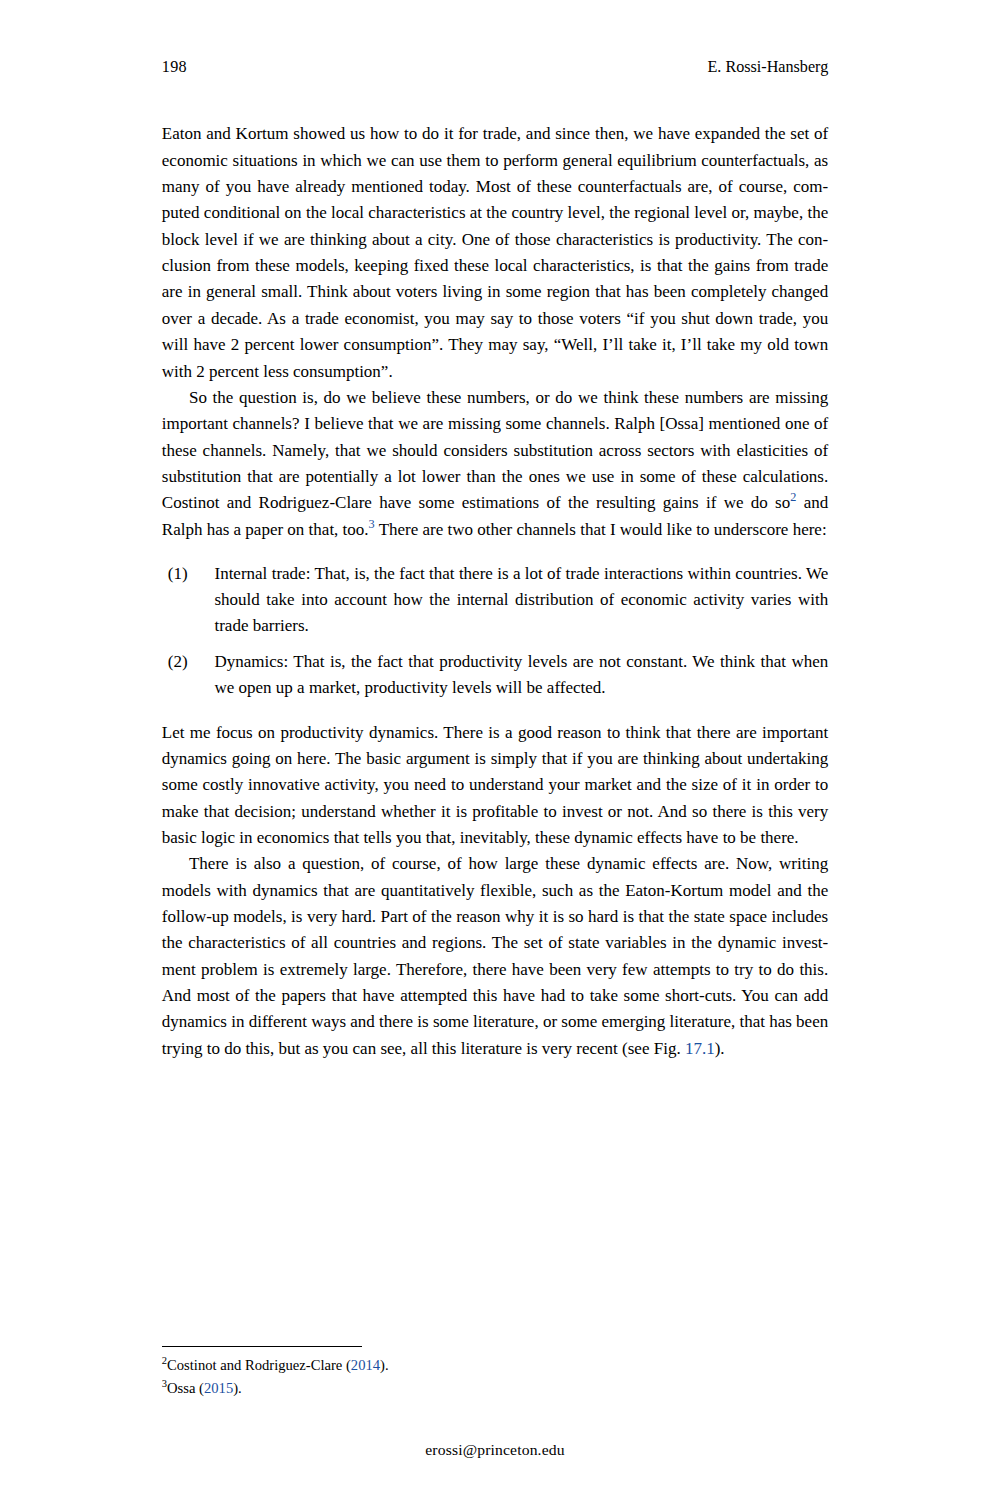198 E. Rossi-Hansberg
Eaton and Kortum showed us how to do it for trade, and since then, we have expanded the set of economic situations in which we can use them to perform general equilibrium counterfactuals, as many of you have already mentioned today. Most of these counterfactuals are, of course, computed conditional on the local characteristics at the country level, the regional level or, maybe, the block level if we are thinking about a city. One of those characteristics is productivity. The conclusion from these models, keeping fixed these local characteristics, is that the gains from trade are in general small. Think about voters living in some region that has been completely changed over a decade. As a trade economist, you may say to those voters “if you shut down trade, you will have 2 percent lower consumption”. They may say, “Well, I’ll take it, I’ll take my old town with 2 percent less consumption”.
So the question is, do we believe these numbers, or do we think these numbers are missing important channels? I believe that we are missing some channels. Ralph [Ossa] mentioned one of these channels. Namely, that we should considers substitution across sectors with elasticities of substitution that are potentially a lot lower than the ones we use in some of these calculations. Costinot and Rodriguez-Clare have some estimations of the resulting gains if we do so2 and Ralph has a paper on that, too.3 There are two other channels that I would like to underscore here:
Internal trade: That, is, the fact that there is a lot of trade interactions within countries. We should take into account how the internal distribution of economic activity varies with trade barriers.
Dynamics: That is, the fact that productivity levels are not constant. We think that when we open up a market, productivity levels will be affected.
Let me focus on productivity dynamics. There is a good reason to think that there are important dynamics going on here. The basic argument is simply that if you are thinking about undertaking some costly innovative activity, you need to understand your market and the size of it in order to make that decision; understand whether it is profitable to invest or not. And so there is this very basic logic in economics that tells you that, inevitably, these dynamic effects have to be there.
There is also a question, of course, of how large these dynamic effects are. Now, writing models with dynamics that are quantitatively flexible, such as the Eaton-Kortum model and the follow-up models, is very hard. Part of the reason why it is so hard is that the state space includes the characteristics of all countries and regions. The set of state variables in the dynamic investment problem is extremely large. Therefore, there have been very few attempts to try to do this. And most of the papers that have attempted this have had to take some short-cuts. You can add dynamics in different ways and there is some literature, or some emerging literature, that has been trying to do this, but as you can see, all this literature is very recent (see Fig. 17.1).
2Costinot and Rodriguez-Clare (2014).
3Ossa (2015).
erossi@princeton.edu